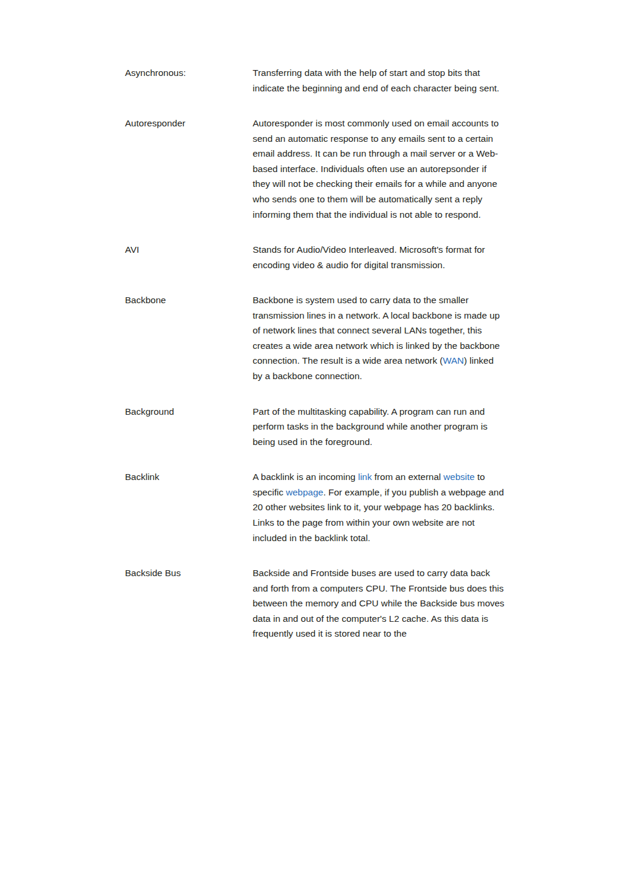Asynchronous:
Transferring data with the help of start and stop bits that indicate the beginning and end of each character being sent.
Autoresponder
Autoresponder is most commonly used on email accounts to send an automatic response to any emails sent to a certain email address. It can be run through a mail server or a Web-based interface. Individuals often use an autorepsonder if they will not be checking their emails for a while and anyone who sends one to them will be automatically sent a reply informing them that the individual is not able to respond.
AVI
Stands for Audio/Video Interleaved. Microsoft's format for encoding video & audio for digital transmission.
Backbone
Backbone is system used to carry data to the smaller transmission lines in a network. A local backbone is made up of network lines that connect several LANs together, this creates a wide area network which is linked by the backbone connection. The result is a wide area network (WAN) linked by a backbone connection.
Background
Part of the multitasking capability. A program can run and perform tasks in the background while another program is being used in the foreground.
Backlink
A backlink is an incoming link from an external website to specific webpage. For example, if you publish a webpage and 20 other websites link to it, your webpage has 20 backlinks. Links to the page from within your own website are not included in the backlink total.
Backside Bus
Backside and Frontside buses are used to carry data back and forth from a computers CPU. The Frontside bus does this between the memory and CPU while the Backside bus moves data in and out of the computer's L2 cache. As this data is frequently used it is stored near to the